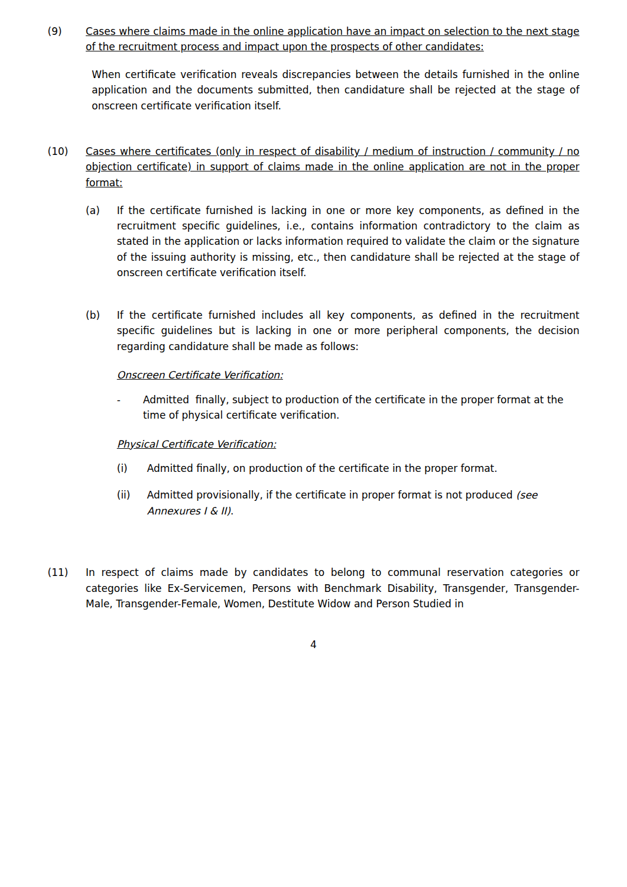(9)
Cases where claims made in the online application have an impact on selection to the next stage of the recruitment process and impact upon the prospects of other candidates:
When certificate verification reveals discrepancies between the details furnished in the online application and the documents submitted, then candidature shall be rejected at the stage of onscreen certificate verification itself.
(10)
Cases where certificates (only in respect of disability / medium of instruction / community / no objection certificate) in support of claims made in the online application are not in the proper format:
(a)
If the certificate furnished is lacking in one or more key components, as defined in the recruitment specific guidelines, i.e., contains information contradictory to the claim as stated in the application or lacks information required to validate the claim or the signature of the issuing authority is missing, etc., then candidature shall be rejected at the stage of onscreen certificate verification itself.
(b)
If the certificate furnished includes all key components, as defined in the recruitment specific guidelines but is lacking in one or more peripheral components, the decision regarding candidature shall be made as follows:
Onscreen Certificate Verification:
- Admitted finally, subject to production of the certificate in the proper format at the time of physical certificate verification.
Physical Certificate Verification:
(i) Admitted finally, on production of the certificate in the proper format.
(ii) Admitted provisionally, if the certificate in proper format is not produced (see Annexures I & II).
(11)
In respect of claims made by candidates to belong to communal reservation categories or categories like Ex-Servicemen, Persons with Benchmark Disability, Transgender, Transgender-Male, Transgender-Female, Women, Destitute Widow and Person Studied in
4